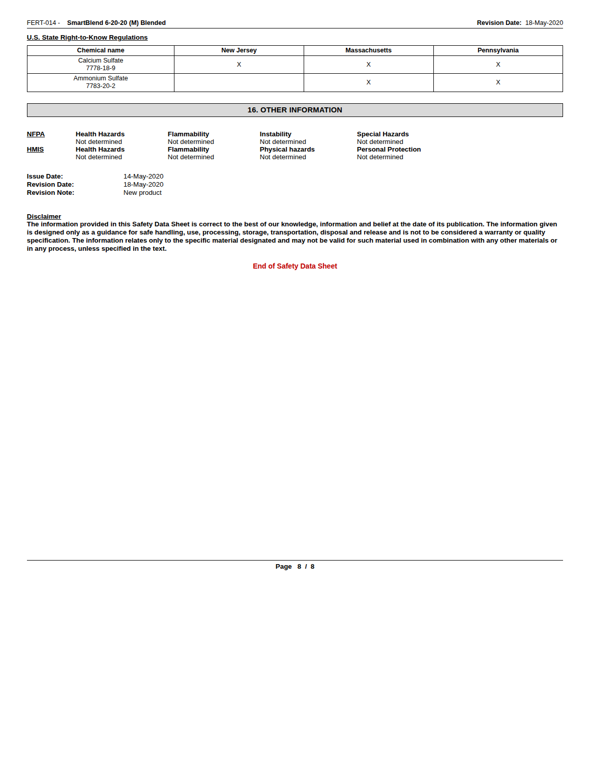FERT-014 -SmartBlend 6-20-20 (M) Blended
Revision Date: 18-May-2020
U.S. State Right-to-Know Regulations
| Chemical name | New Jersey | Massachusetts | Pennsylvania |
| --- | --- | --- | --- |
| Calcium Sulfate 7778-18-9 | X | X | X |
| Ammonium Sulfate 7783-20-2 | | X | X |
16. OTHER INFORMATION
| NFPA | Health Hazards | Flammability | Instability | Special Hazards |
| | Not determined | Not determined | Not determined | Not determined |
| HMIS | Health Hazards | Flammability | Physical hazards | Personal Protection |
| | Not determined | Not determined | Not determined | Not determined |
| Issue Date: | 14-May-2020 |
| Revision Date: | 18-May-2020 |
| Revision Note: | New product |
Disclaimer
The information provided in this Safety Data Sheet is correct to the best of our knowledge, information and belief at the date of its publication. The information given is designed only as a guidance for safe handling, use, processing, storage, transportation, disposal and release and is not to be considered a warranty or quality specification. The information relates only to the specific material designated and may not be valid for such material used in combination with any other materials or in any process, unless specified in the text.
End of Safety Data Sheet
Page 8 / 8